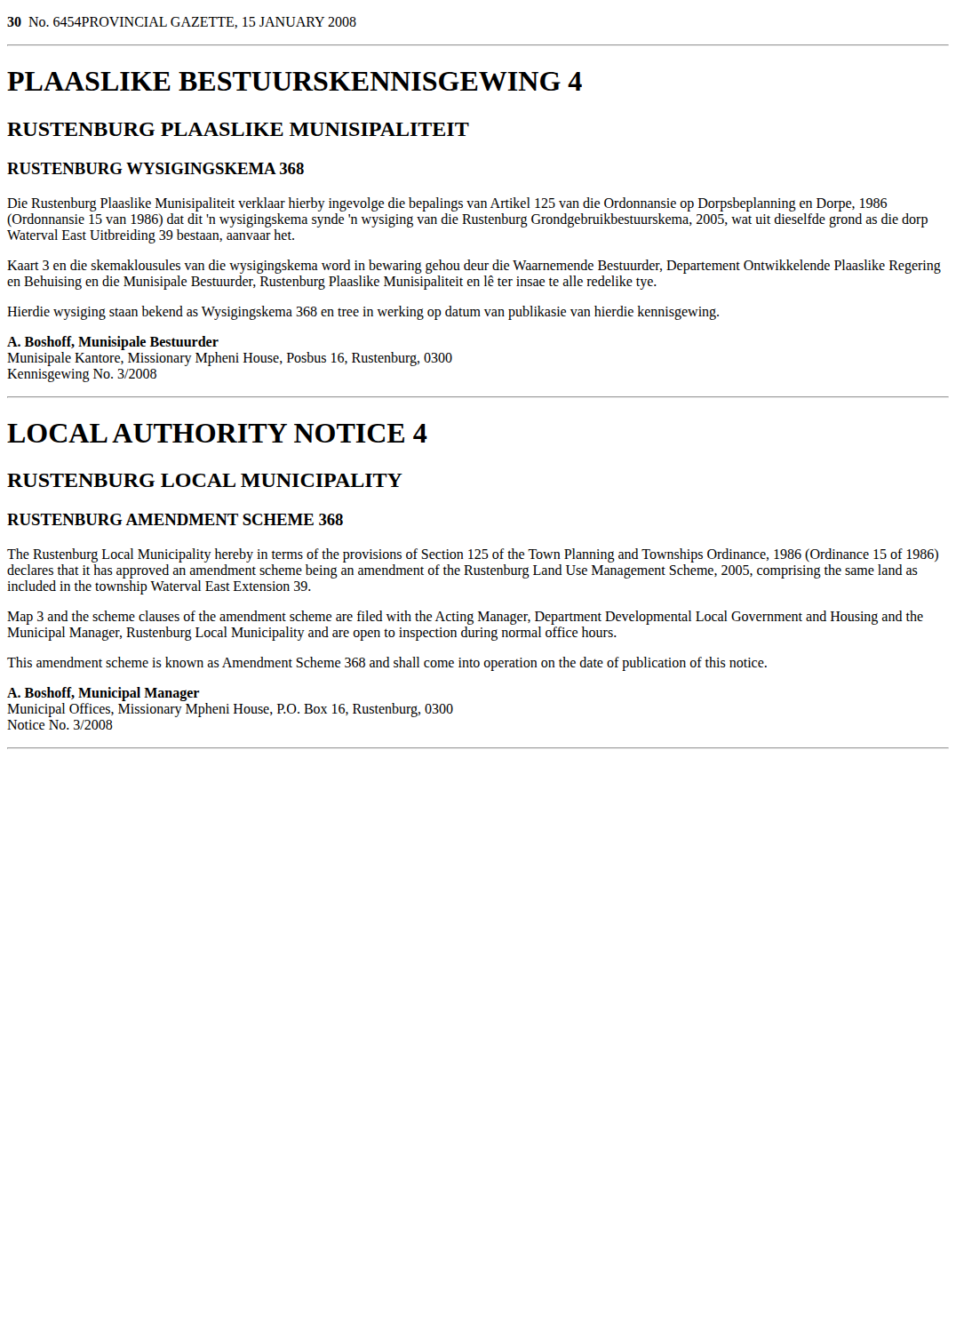30 No. 6454PROVINCIAL GAZETTE, 15 JANUARY 2008
PLAASLIKE BESTUURSKENNISGEWING 4
RUSTENBURG PLAASLIKE MUNISIPALITEIT
RUSTENBURG WYSIGINGSKEMA 368
Die Rustenburg Plaaslike Munisipaliteit verklaar hierby ingevolge die bepalings van Artikel 125 van die Ordonnansie op Dorpsbeplanning en Dorpe, 1986 (Ordonnansie 15 van 1986) dat dit 'n wysigingskema synde 'n wysiging van die Rustenburg Grondgebruikbestuurskema, 2005, wat uit dieselfde grond as die dorp Waterval East Uitbreiding 39 bestaan, aanvaar het.
Kaart 3 en die skemaklousules van die wysigingskema word in bewaring gehou deur die Waarnemende Bestuurder, Departement Ontwikkelende Plaaslike Regering en Behuising en die Munisipale Bestuurder, Rustenburg Plaaslike Munisipaliteit en lê ter insae te alle redelike tye.
Hierdie wysiging staan bekend as Wysigingskema 368 en tree in werking op datum van publikasie van hierdie kennisgewing.
A. Boshoff, Munisipale Bestuurder
Munisipale Kantore, Missionary Mpheni House, Posbus 16, Rustenburg, 0300
Kennisgewing No. 3/2008
LOCAL AUTHORITY NOTICE 4
RUSTENBURG LOCAL MUNICIPALITY
RUSTENBURG AMENDMENT SCHEME 368
The Rustenburg Local Municipality hereby in terms of the provisions of Section 125 of the Town Planning and Townships Ordinance, 1986 (Ordinance 15 of 1986) declares that it has approved an amendment scheme being an amendment of the Rustenburg Land Use Management Scheme, 2005, comprising the same land as included in the township Waterval East Extension 39.
Map 3 and the scheme clauses of the amendment scheme are filed with the Acting Manager, Department Developmental Local Government and Housing and the Municipal Manager, Rustenburg Local Municipality and are open to inspection during normal office hours.
This amendment scheme is known as Amendment Scheme 368 and shall come into operation on the date of publication of this notice.
A. Boshoff, Municipal Manager
Municipal Offices, Missionary Mpheni House, P.O. Box 16, Rustenburg, 0300
Notice No. 3/2008